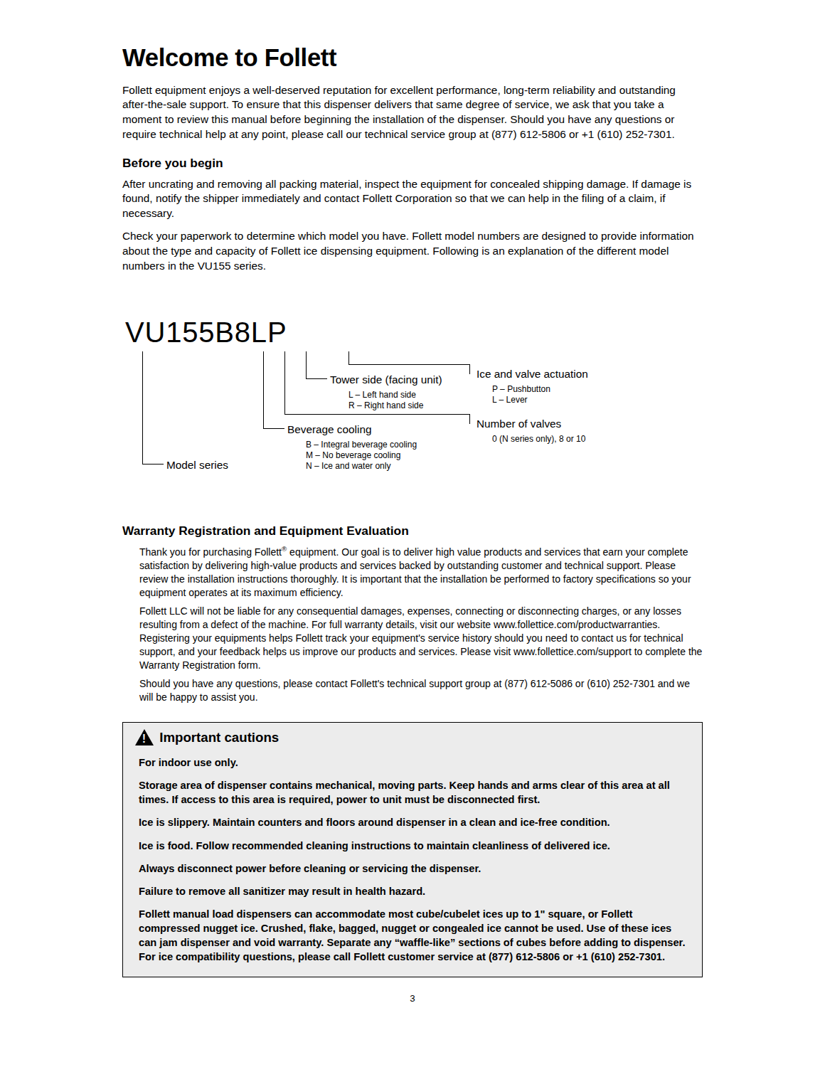Welcome to Follett
Follett equipment enjoys a well-deserved reputation for excellent performance, long-term reliability and outstanding after-the-sale support. To ensure that this dispenser delivers that same degree of service, we ask that you take a moment to review this manual before beginning the installation of the dispenser. Should you have any questions or require technical help at any point, please call our technical service group at (877) 612-5806 or +1 (610) 252-7301.
Before you begin
After uncrating and removing all packing material, inspect the equipment for concealed shipping damage. If damage is found, notify the shipper immediately and contact Follett Corporation so that we can help in the filing of a claim, if necessary.
Check your paperwork to determine which model you have. Follett model numbers are designed to provide information about the type and capacity of Follett ice dispensing equipment. Following is an explanation of the different model numbers in the VU155 series.
VU155B8LP
Ice and valve actuation
P – Pushbutton
L – Lever
Tower side (facing unit)
L – Left hand side
R – Right hand side
Number of valves
0 (N series only), 8 or 10
Beverage cooling
B – Integral beverage cooling
M – No beverage cooling
N – Ice and water only
Model series
Warranty Registration and Equipment Evaluation
Thank you for purchasing Follett® equipment. Our goal is to deliver high value products and services that earn your complete satisfaction by delivering high-value products and services backed by outstanding customer and technical support. Please review the installation instructions thoroughly. It is important that the installation be performed to factory specifications so your equipment operates at its maximum efficiency.
Follett LLC will not be liable for any consequential damages, expenses, connecting or disconnecting charges, or any losses resulting from a defect of the machine. For full warranty details, visit our website www.follettice.com/productwarranties. Registering your equipments helps Follett track your equipment's service history should you need to contact us for technical support, and your feedback helps us improve our products and services. Please visit www.follettice.com/support to complete the Warranty Registration form.
Should you have any questions, please contact Follett's technical support group at (877) 612-5086 or (610) 252-7301 and we will be happy to assist you.
Important cautions
For indoor use only.
Storage area of dispenser contains mechanical, moving parts. Keep hands and arms clear of this area at all times. If access to this area is required, power to unit must be disconnected first.
Ice is slippery. Maintain counters and floors around dispenser in a clean and ice-free condition.
Ice is food. Follow recommended cleaning instructions to maintain cleanliness of delivered ice.
Always disconnect power before cleaning or servicing the dispenser.
Failure to remove all sanitizer may result in health hazard.
Follett manual load dispensers can accommodate most cube/cubelet ices up to 1" square, or Follett compressed nugget ice. Crushed, flake, bagged, nugget or congealed ice cannot be used. Use of these ices can jam dispenser and void warranty. Separate any “waffle-like” sections of cubes before adding to dispenser. For ice compatibility questions, please call Follett customer service at (877) 612-5806 or +1 (610) 252-7301.
3